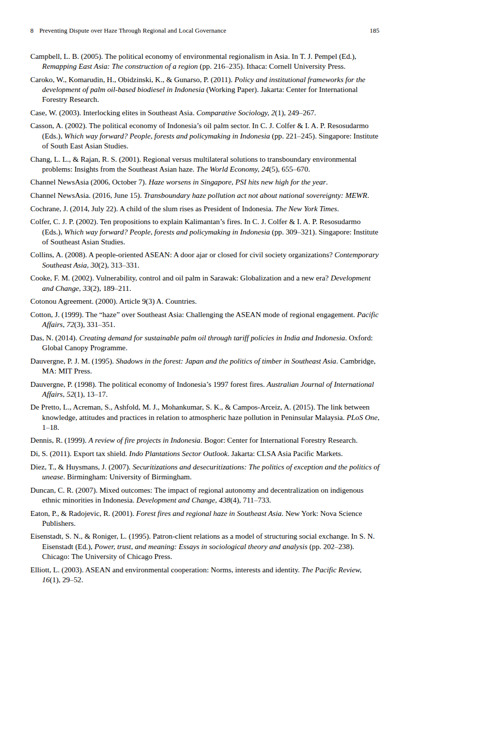8 Preventing Dispute over Haze Through Regional and Local Governance 185
Campbell, L. B. (2005). The political economy of environmental regionalism in Asia. In T. J. Pempel (Ed.), Remapping East Asia: The construction of a region (pp. 216–235). Ithaca: Cornell University Press.
Caroko, W., Komarudin, H., Obidzinski, K., & Gunarso, P. (2011). Policy and institutional frameworks for the development of palm oil-based biodiesel in Indonesia (Working Paper). Jakarta: Center for International Forestry Research.
Case, W. (2003). Interlocking elites in Southeast Asia. Comparative Sociology, 2(1), 249–267.
Casson, A. (2002). The political economy of Indonesia’s oil palm sector. In C. J. Colfer & I. A. P. Resosudarmo (Eds.), Which way forward? People, forests and policymaking in Indonesia (pp. 221–245). Singapore: Institute of South East Asian Studies.
Chang, L. L., & Rajan, R. S. (2001). Regional versus multilateral solutions to transboundary environmental problems: Insights from the Southeast Asian haze. The World Economy, 24(5), 655–670.
Channel NewsAsia (2006, October 7). Haze worsens in Singapore, PSI hits new high for the year.
Channel NewsAsia. (2016, June 15). Transboundary haze pollution act not about national sovereignty: MEWR.
Cochrane, J. (2014, July 22). A child of the slum rises as President of Indonesia. The New York Times.
Colfer, C. J. P. (2002). Ten propositions to explain Kalimantan’s fires. In C. J. Colfer & I. A. P. Resosudarmo (Eds.), Which way forward? People, forests and policymaking in Indonesia (pp. 309–321). Singapore: Institute of Southeast Asian Studies.
Collins, A. (2008). A people-oriented ASEAN: A door ajar or closed for civil society organizations? Contemporary Southeast Asia, 30(2), 313–331.
Cooke, F. M. (2002). Vulnerability, control and oil palm in Sarawak: Globalization and a new era? Development and Change, 33(2), 189–211.
Cotonou Agreement. (2000). Article 9(3) A. Countries.
Cotton, J. (1999). The “haze” over Southeast Asia: Challenging the ASEAN mode of regional engagement. Pacific Affairs, 72(3), 331–351.
Das, N. (2014). Creating demand for sustainable palm oil through tariff policies in India and Indonesia. Oxford: Global Canopy Programme.
Dauvergne, P. J. M. (1995). Shadows in the forest: Japan and the politics of timber in Southeast Asia. Cambridge, MA: MIT Press.
Dauvergne, P. (1998). The political economy of Indonesia’s 1997 forest fires. Australian Journal of International Affairs, 52(1), 13–17.
De Pretto, L., Acreman, S., Ashfold, M. J., Mohankumar, S. K., & Campos-Arceiz, A. (2015). The link between knowledge, attitudes and practices in relation to atmospheric haze pollution in Peninsular Malaysia. PLoS One, 1–18.
Dennis, R. (1999). A review of fire projects in Indonesia. Bogor: Center for International Forestry Research.
Di, S. (2011). Export tax shield. Indo Plantations Sector Outlook. Jakarta: CLSA Asia Pacific Markets.
Diez, T., & Huysmans, J. (2007). Securitizations and desecuritizations: The politics of exception and the politics of unease. Birmingham: University of Birmingham.
Duncan, C. R. (2007). Mixed outcomes: The impact of regional autonomy and decentralization on indigenous ethnic minorities in Indonesia. Development and Change, 438(4), 711–733.
Eaton, P., & Radojevic, R. (2001). Forest fires and regional haze in Southeast Asia. New York: Nova Science Publishers.
Eisenstadt, S. N., & Roniger, L. (1995). Patron-client relations as a model of structuring social exchange. In S. N. Eisenstadt (Ed.), Power, trust, and meaning: Essays in sociological theory and analysis (pp. 202–238). Chicago: The University of Chicago Press.
Elliott, L. (2003). ASEAN and environmental cooperation: Norms, interests and identity. The Pacific Review, 16(1), 29–52.